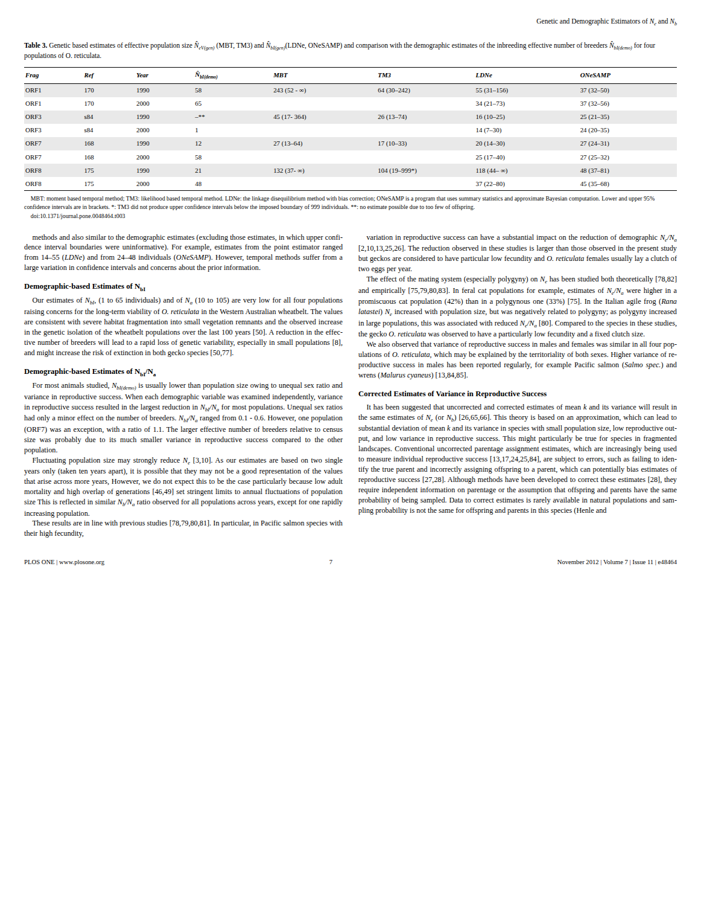Genetic and Demographic Estimators of Ne and Nb
Table 3. Genetic based estimates of effective population size N̂eV(gen) (MBT, TM3) and N̂bI(gen)(LDNe, ONeSAMP) and comparison with the demographic estimates of the inbreeding effective number of breeders N̂bI(demo) for four populations of O. reticulata.
| Frag | Ref | Year | N̂ bI(demo) | MBT | TM3 | LDNe | ONeSAMP |
| --- | --- | --- | --- | --- | --- | --- | --- |
| ORF1 | 170 | 1990 | 58 | 243 (52 - ∞) | 64 (30–242) | 55 (31–156) | 37 (32–50) |
| ORF1 | 170 | 2000 | 65 | | | 34 (21–73) | 37 (32–56) |
| ORF3 | s84 | 1990 | –** | 45 (17- 364) | 26 (13–74) | 16 (10–25) | 25 (21–35) |
| ORF3 | s84 | 2000 | 1 | | | 14 (7–30) | 24 (20–35) |
| ORF7 | 168 | 1990 | 12 | 27 (13–64) | 17 (10–33) | 20 (14–30) | 27 (24–31) |
| ORF7 | 168 | 2000 | 58 | | | 25 (17–40) | 27 (25–32) |
| ORF8 | 175 | 1990 | 21 | 132 (37- ∞) | 104 (19–999*) | 118 (44– ∞) | 48 (37–81) |
| ORF8 | 175 | 2000 | 48 | | | 37 (22–80) | 45 (35–68) |
MBT: moment based temporal method; TM3: likelihood based temporal method. LDNe: the linkage disequilibrium method with bias correction; ONeSAMP is a program that uses summary statistics and approximate Bayesian computation. Lower and upper 95% confidence intervals are in brackets. *: TM3 did not produce upper confidence intervals below the imposed boundary of 999 individuals. **: no estimate possible due to too few of offspring.
doi:10.1371/journal.pone.0048464.t003
methods and also similar to the demographic estimates (excluding those estimates, in which upper confidence interval boundaries were uninformative). For example, estimates from the point estimator ranged from 14–55 (LDNe) and from 24–48 individuals (ONeSAMP). However, temporal methods suffer from a large variation in confidence intervals and concerns about the prior information.
Demographic-based Estimates of NbI
Our estimates of NbI, (1 to 65 individuals) and of Na (10 to 105) are very low for all four populations raising concerns for the long-term viability of O. reticulata in the Western Australian wheatbelt. The values are consistent with severe habitat fragmentation into small vegetation remnants and the observed increase in the genetic isolation of the wheatbelt populations over the last 100 years [50]. A reduction in the effective number of breeders will lead to a rapid loss of genetic variability, especially in small populations [8], and might increase the risk of extinction in both gecko species [50,77].
Demographic-based Estimates of NbI/Na
For most animals studied, NbI(demo) is usually lower than population size owing to unequal sex ratio and variance in reproductive success. When each demographic variable was examined independently, variance in reproductive success resulted in the largest reduction in NbI/Na for most populations. Unequal sex ratios had only a minor effect on the number of breeders. NbI/Na ranged from 0.1 - 0.6. However, one population (ORF7) was an exception, with a ratio of 1.1. The larger effective number of breeders relative to census size was probably due to its much smaller variance in reproductive success compared to the other population.
Fluctuating population size may strongly reduce Ne [3,10]. As our estimates are based on two single years only (taken ten years apart), it is possible that they may not be a good representation of the values that arise across more years, However, we do not expect this to be the case particularly because low adult mortality and high overlap of generations [46,49] set stringent limits to annual fluctuations of population size This is reflected in similar Nb/Na ratio observed for all populations across years, except for one rapidly increasing population.
These results are in line with previous studies [78,79,80,81]. In particular, in Pacific salmon species with their high fecundity,
variation in reproductive success can have a substantial impact on the reduction of demographic Ne/Na [2,10,13,25,26]. The reduction observed in these studies is larger than those observed in the present study but geckos are considered to have particular low fecundity and O. reticulata females usually lay a clutch of two eggs per year.
The effect of the mating system (especially polygyny) on Ne has been studied both theoretically [78,82] and empirically [75,79,80,83]. In feral cat populations for example, estimates of Ne/Na were higher in a promiscuous cat population (42%) than in a polygynous one (33%) [75]. In the Italian agile frog (Rana latastei) Ne increased with population size, but was negatively related to polygyny; as polygyny increased in large populations, this was associated with reduced Ne/Na [80]. Compared to the species in these studies, the gecko O. reticulata was observed to have a particularly low fecundity and a fixed clutch size.
We also observed that variance of reproductive success in males and females was similar in all four populations of O. reticulata, which may be explained by the territoriality of both sexes. Higher variance of reproductive success in males has been reported regularly, for example Pacific salmon (Salmo spec.) and wrens (Malurus cyaneus) [13,84,85].
Corrected Estimates of Variance in Reproductive Success
It has been suggested that uncorrected and corrected estimates of mean k and its variance will result in the same estimates of Ne (or Nb) [26,65,66]. This theory is based on an approximation, which can lead to substantial deviation of mean k and its variance in species with small population size, low reproductive output, and low variance in reproductive success. This might particularly be true for species in fragmented landscapes. Conventional uncorrected parentage assignment estimates, which are increasingly being used to measure individual reproductive success [13,17,24,25,84], are subject to errors, such as failing to identify the true parent and incorrectly assigning offspring to a parent, which can potentially bias estimates of reproductive success [27,28]. Although methods have been developed to correct these estimates [28], they require independent information on parentage or the assumption that offspring and parents have the same probability of being sampled. Data to correct estimates is rarely available in natural populations and sampling probability is not the same for offspring and parents in this species (Henle and
PLOS ONE | www.plosone.org
7
November 2012 | Volume 7 | Issue 11 | e48464